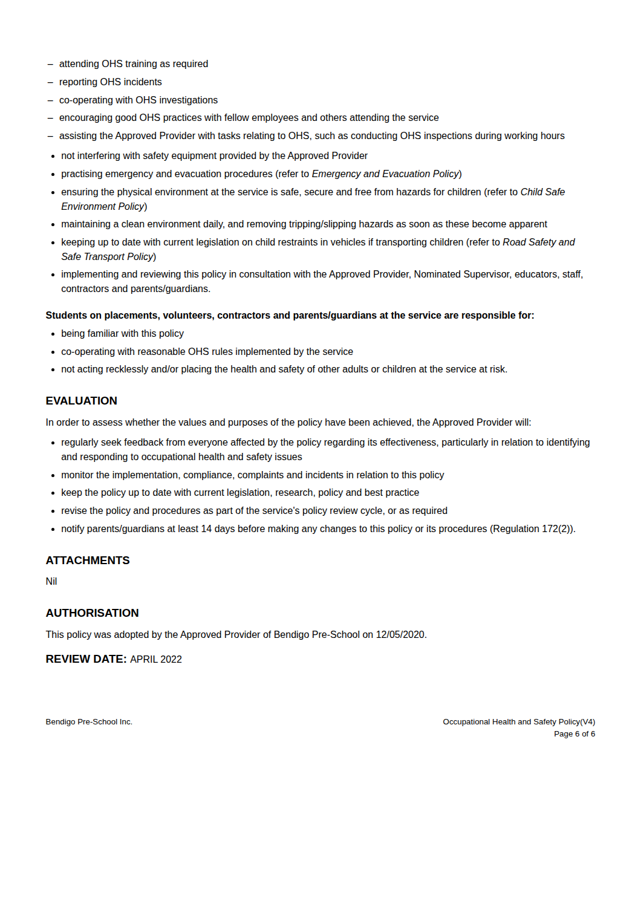attending OHS training as required
reporting OHS incidents
co-operating with OHS investigations
encouraging good OHS practices with fellow employees and others attending the service
assisting the Approved Provider with tasks relating to OHS, such as conducting OHS inspections during working hours
not interfering with safety equipment provided by the Approved Provider
practising emergency and evacuation procedures (refer to Emergency and Evacuation Policy)
ensuring the physical environment at the service is safe, secure and free from hazards for children (refer to Child Safe Environment Policy)
maintaining a clean environment daily, and removing tripping/slipping hazards as soon as these become apparent
keeping up to date with current legislation on child restraints in vehicles if transporting children (refer to Road Safety and Safe Transport Policy)
implementing and reviewing this policy in consultation with the Approved Provider, Nominated Supervisor, educators, staff, contractors and parents/guardians.
Students on placements, volunteers, contractors and parents/guardians at the service are responsible for:
being familiar with this policy
co-operating with reasonable OHS rules implemented by the service
not acting recklessly and/or placing the health and safety of other adults or children at the service at risk.
EVALUATION
In order to assess whether the values and purposes of the policy have been achieved, the Approved Provider will:
regularly seek feedback from everyone affected by the policy regarding its effectiveness, particularly in relation to identifying and responding to occupational health and safety issues
monitor the implementation, compliance, complaints and incidents in relation to this policy
keep the policy up to date with current legislation, research, policy and best practice
revise the policy and procedures as part of the service's policy review cycle, or as required
notify parents/guardians at least 14 days before making any changes to this policy or its procedures (Regulation 172(2)).
ATTACHMENTS
Nil
AUTHORISATION
This policy was adopted by the Approved Provider of Bendigo Pre-School on 12/05/2020.
REVIEW DATE: APRIL 2022
Bendigo Pre-School Inc.
Occupational Health and Safety Policy(V4)
Page 6 of 6